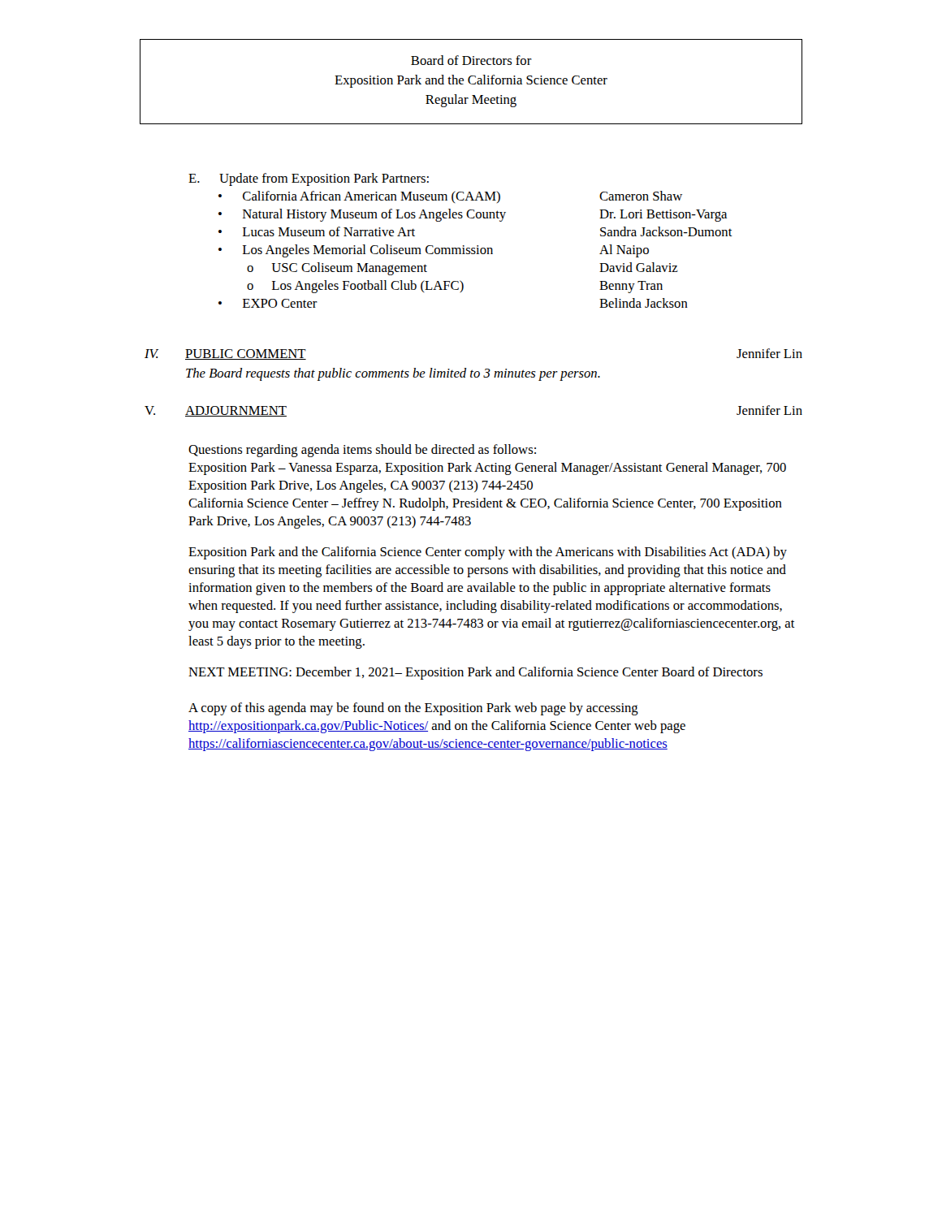Board of Directors for
Exposition Park and the California Science Center
Regular Meeting
E. Update from Exposition Park Partners:
•California African American Museum (CAAM)
Cameron Shaw
•Natural History Museum of Los Angeles County
Dr. Lori Bettison-Varga
•Lucas Museum of Narrative Art
Sandra Jackson-Dumont
•Los Angeles Memorial Coliseum Commission
Al Naipo
oUSC Coliseum Management
David Galaviz
oLos Angeles Football Club (LAFC)
Benny Tran
•EXPO Center
Belinda Jackson
IV.
PUBLIC COMMENT Jennifer Lin
The Board requests that public comments be limited to 3 minutes per person.
V.
ADJOURNMENT Jennifer Lin
Questions regarding agenda items should be directed as follows:
Exposition Park – Vanessa Esparza, Exposition Park Acting General Manager/Assistant General Manager, 700 Exposition Park Drive, Los Angeles, CA 90037 (213) 744-2450
California Science Center – Jeffrey N. Rudolph, President & CEO, California Science Center, 700 Exposition Park Drive, Los Angeles, CA 90037 (213) 744-7483
Exposition Park and the California Science Center comply with the Americans with Disabilities Act (ADA) by ensuring that its meeting facilities are accessible to persons with disabilities, and providing that this notice and information given to the members of the Board are available to the public in appropriate alternative formats when requested. If you need further assistance, including disability-related modifications or accommodations, you may contact Rosemary Gutierrez at 213-744-7483 or via email at rgutierrez@californiasciencecenter.org, at least 5 days prior to the meeting.
NEXT MEETING: December 1, 2021– Exposition Park and California Science Center Board of Directors
A copy of this agenda may be found on the Exposition Park web page by accessing
http://expositionpark.ca.gov/Public-Notices/ and on the California Science Center web page
https://californiasciencecenter.ca.gov/about-us/science-center-governance/public-notices